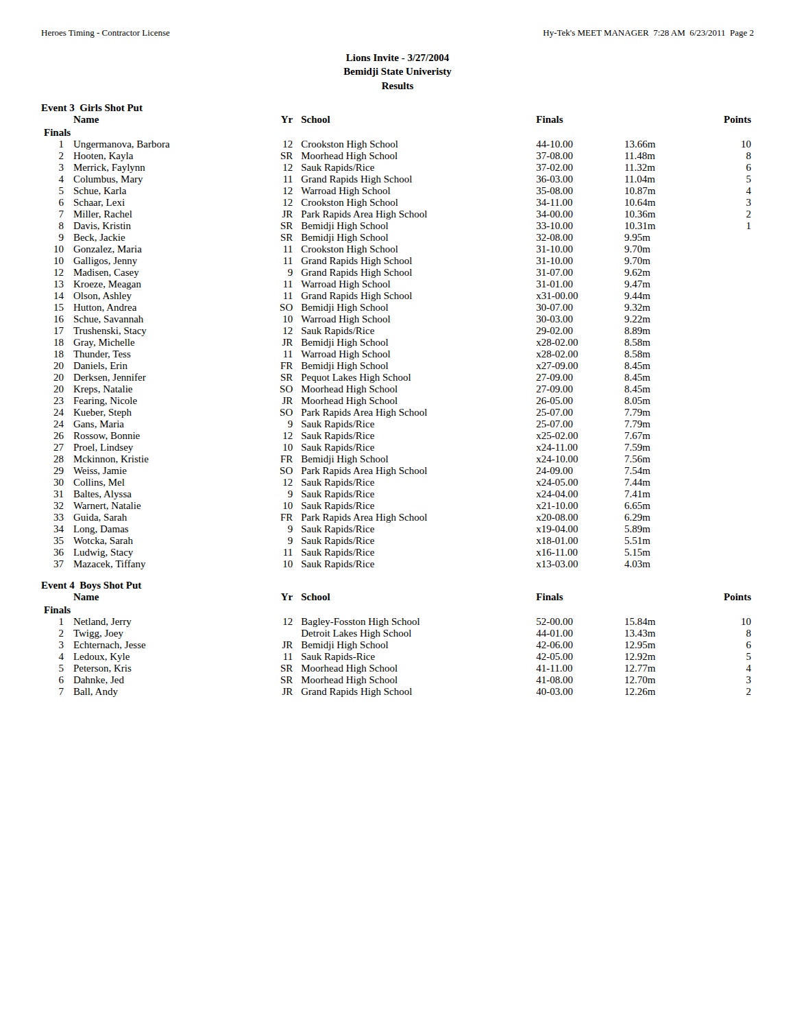Heroes Timing - Contractor License Hy-Tek's MEET MANAGER 7:28 AM 6/23/2011 Page 2
Lions Invite - 3/27/2004
Bemidji State Univeristy
Results
Event 3 Girls Shot Put
| | Name | Yr | School | Finals | | Points |
| --- | --- | --- | --- | --- | --- | --- |
| Finals |
| 1 | Ungermanova, Barbora | 12 | Crookston High School | 44-10.00 | 13.66m | 10 |
| 2 | Hooten, Kayla | SR | Moorhead High School | 37-08.00 | 11.48m | 8 |
| 3 | Merrick, Faylynn | 12 | Sauk Rapids/Rice | 37-02.00 | 11.32m | 6 |
| 4 | Columbus, Mary | 11 | Grand Rapids High School | 36-03.00 | 11.04m | 5 |
| 5 | Schue, Karla | 12 | Warroad High School | 35-08.00 | 10.87m | 4 |
| 6 | Schaar, Lexi | 12 | Crookston High School | 34-11.00 | 10.64m | 3 |
| 7 | Miller, Rachel | JR | Park Rapids Area High School | 34-00.00 | 10.36m | 2 |
| 8 | Davis, Kristin | SR | Bemidji High School | 33-10.00 | 10.31m | 1 |
| 9 | Beck, Jackie | SR | Bemidji High School | 32-08.00 | 9.95m | |
| 10 | Gonzalez, Maria | 11 | Crookston High School | 31-10.00 | 9.70m | |
| 10 | Galligos, Jenny | 11 | Grand Rapids High School | 31-10.00 | 9.70m | |
| 12 | Madisen, Casey | 9 | Grand Rapids High School | 31-07.00 | 9.62m | |
| 13 | Kroeze, Meagan | 11 | Warroad High School | 31-01.00 | 9.47m | |
| 14 | Olson, Ashley | 11 | Grand Rapids High School | x31-00.00 | 9.44m | |
| 15 | Hutton, Andrea | SO | Bemidji High School | 30-07.00 | 9.32m | |
| 16 | Schue, Savannah | 10 | Warroad High School | 30-03.00 | 9.22m | |
| 17 | Trushenski, Stacy | 12 | Sauk Rapids/Rice | 29-02.00 | 8.89m | |
| 18 | Gray, Michelle | JR | Bemidji High School | x28-02.00 | 8.58m | |
| 18 | Thunder, Tess | 11 | Warroad High School | x28-02.00 | 8.58m | |
| 20 | Daniels, Erin | FR | Bemidji High School | x27-09.00 | 8.45m | |
| 20 | Derksen, Jennifer | SR | Pequot Lakes High School | 27-09.00 | 8.45m | |
| 20 | Kreps, Natalie | SO | Moorhead High School | 27-09.00 | 8.45m | |
| 23 | Fearing, Nicole | JR | Moorhead High School | 26-05.00 | 8.05m | |
| 24 | Kueber, Steph | SO | Park Rapids Area High School | 25-07.00 | 7.79m | |
| 24 | Gans, Maria | 9 | Sauk Rapids/Rice | 25-07.00 | 7.79m | |
| 26 | Rossow, Bonnie | 12 | Sauk Rapids/Rice | x25-02.00 | 7.67m | |
| 27 | Proel, Lindsey | 10 | Sauk Rapids/Rice | x24-11.00 | 7.59m | |
| 28 | Mckinnon, Kristie | FR | Bemidji High School | x24-10.00 | 7.56m | |
| 29 | Weiss, Jamie | SO | Park Rapids Area High School | 24-09.00 | 7.54m | |
| 30 | Collins, Mel | 12 | Sauk Rapids/Rice | x24-05.00 | 7.44m | |
| 31 | Baltes, Alyssa | 9 | Sauk Rapids/Rice | x24-04.00 | 7.41m | |
| 32 | Warnert, Natalie | 10 | Sauk Rapids/Rice | x21-10.00 | 6.65m | |
| 33 | Guida, Sarah | FR | Park Rapids Area High School | x20-08.00 | 6.29m | |
| 34 | Long, Damas | 9 | Sauk Rapids/Rice | x19-04.00 | 5.89m | |
| 35 | Wotcka, Sarah | 9 | Sauk Rapids/Rice | x18-01.00 | 5.51m | |
| 36 | Ludwig, Stacy | 11 | Sauk Rapids/Rice | x16-11.00 | 5.15m | |
| 37 | Mazacek, Tiffany | 10 | Sauk Rapids/Rice | x13-03.00 | 4.03m | |
Event 4 Boys Shot Put
| | Name | Yr | School | Finals | | Points |
| --- | --- | --- | --- | --- | --- | --- |
| Finals |
| 1 | Netland, Jerry | 12 | Bagley-Fosston High School | 52-00.00 | 15.84m | 10 |
| 2 | Twigg, Joey | | Detroit Lakes High School | 44-01.00 | 13.43m | 8 |
| 3 | Echternach, Jesse | JR | Bemidji High School | 42-06.00 | 12.95m | 6 |
| 4 | Ledoux, Kyle | 11 | Sauk Rapids-Rice | 42-05.00 | 12.92m | 5 |
| 5 | Peterson, Kris | SR | Moorhead High School | 41-11.00 | 12.77m | 4 |
| 6 | Dahnke, Jed | SR | Moorhead High School | 41-08.00 | 12.70m | 3 |
| 7 | Ball, Andy | JR | Grand Rapids High School | 40-03.00 | 12.26m | 2 |